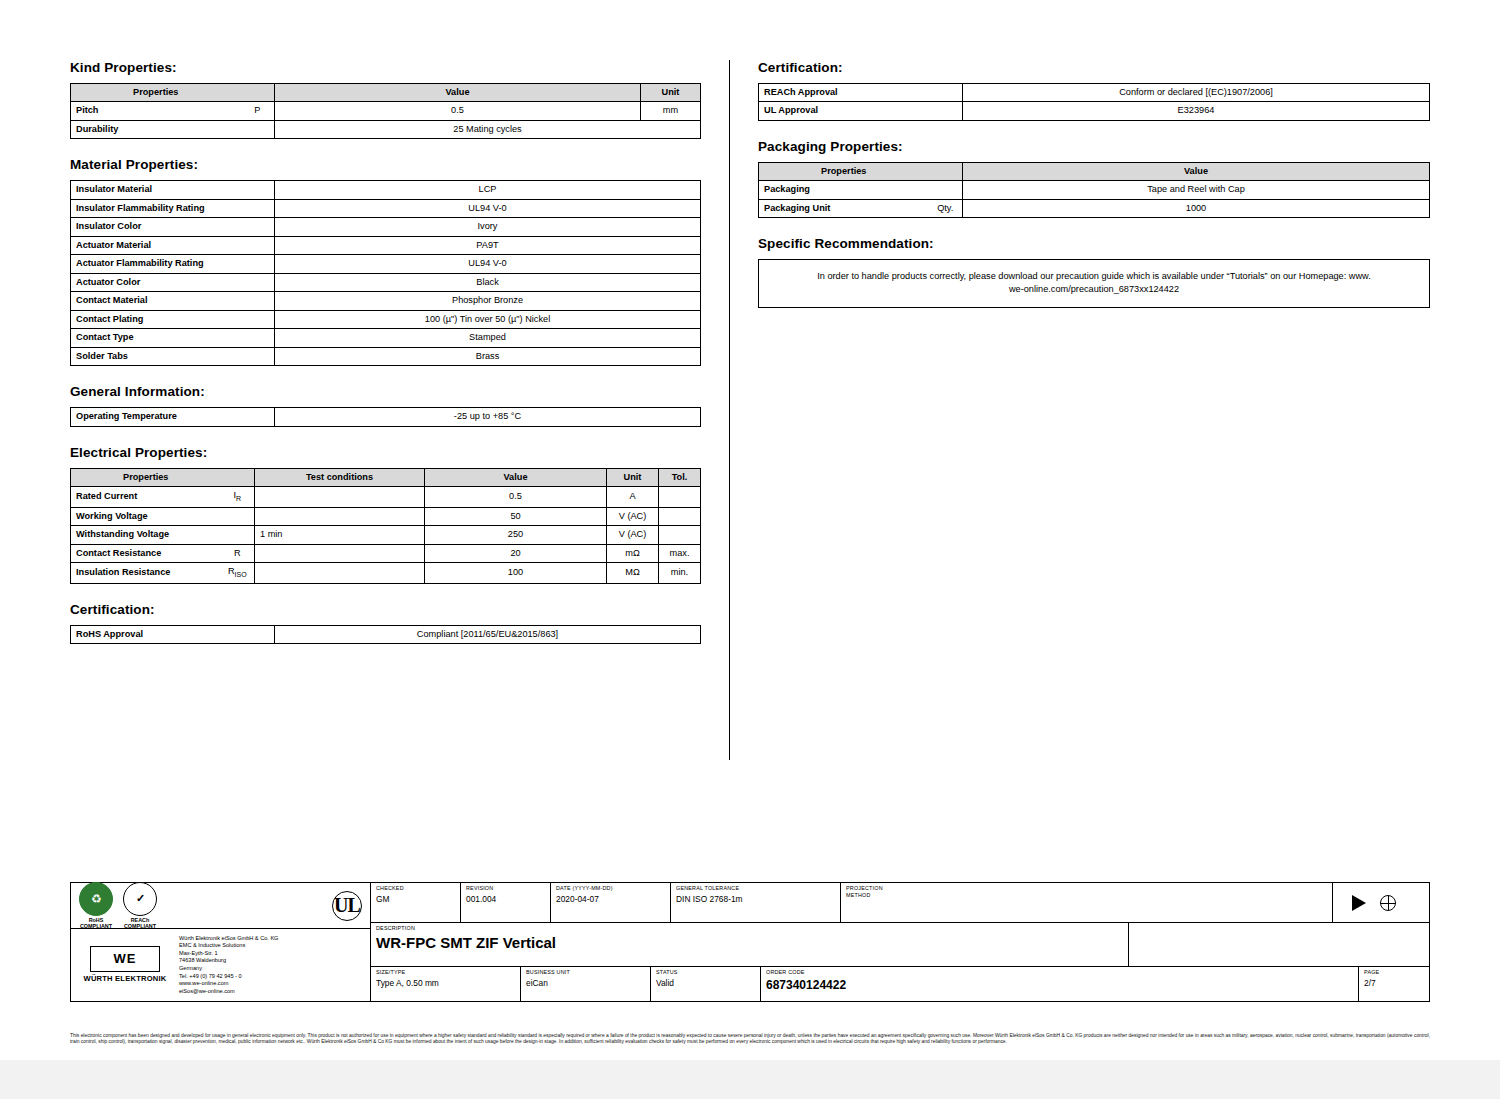Kind Properties:
| Properties | | Value | Unit |
| --- | --- | --- | --- |
| Pitch | P | 0.5 | mm |
| Durability | | 25 Mating cycles |
Material Properties:
| Insulator Material | LCP |
| Insulator Flammability Rating | UL94 V-0 |
| Insulator Color | Ivory |
| Actuator Material | PA9T |
| Actuator Flammability Rating | UL94 V-0 |
| Actuator Color | Black |
| Contact Material | Phosphor Bronze |
| Contact Plating | 100 (µ") Tin over 50 (µ") Nickel |
| Contact Type | Stamped |
| Solder Tabs | Brass |
General Information:
| Operating Temperature | -25 up to +85 °C |
Electrical Properties:
| Properties | | Test conditions | Value | Unit | Tol. |
| --- | --- | --- | --- | --- | --- |
| Rated Current | I R | | 0.5 | A | |
| Working Voltage | | | 50 | V (AC) | |
| Withstanding Voltage | | 1 min | 250 | V (AC) | |
| Contact Resistance | R | | 20 | mΩ | max. |
| Insulation Resistance | R ISO | | 100 | MΩ | min. |
Certification:
| RoHS Approval | Compliant [2011/65/EU&2015/863] |
Certification:
| REACh Approval | Conform or declared [(EC)1907/2006] |
| UL Approval | E323964 |
Packaging Properties:
| Properties | | Value |
| --- | --- | --- |
| Packaging | | Tape and Reel with Cap |
| Packaging Unit | Qty. | 1000 |
Specific Recommendation:
In order to handle products correctly, please download our precaution guide which is available under “Tutorials” on our Homepage: www. we-online.com/precaution_6873xx124422
♻
RoHS
COMPLIANT
✓
REACh
COMPLIANT
UL
WE
WÜRTH ELEKTRONIK
Würth Elektronik eiSos GmbH & Co. KG
EMC & Inductive Solutions
Max-Eyth-Str. 1
74638 Waldenburg
Germany
Tel. +49 (0) 79 42 945 - 0
www.we-online.com
eiSos@we-online.com
CHECKED
GM
REVISION
001.004
DATE (YYYY-MM-DD)
2020-04-07
GENERAL TOLERANCE
DIN ISO 2768-1m
PROJECTION
METHOD
DESCRIPTION
WR-FPC SMT ZIF Vertical
SIZE/TYPE
Type A, 0.50 mm
BUSINESS UNIT
eiCan
STATUS
Valid
ORDER CODE
687340124422
PAGE
2/7
This electronic component has been designed and developed for usage in general electronic equipment only. This product is not authorized for use in equipment where a higher safety standard and reliability standard is especially required or where a failure of the product is reasonably expected to cause severe personal injury or death, unless the parties have executed an agreement specifically governing such use. Moreover Würth Elektronik eiSos GmbH & Co. KG products are neither designed nor intended for use in areas such as military, aerospace, aviation, nuclear control, submarine, transportation (automotive control, train control, ship control), transportation signal, disaster prevention, medical, public information network etc.. Würth Elektronik eiSos GmbH & Co KG must be informed about the intent of such usage before the design-in stage. In addition, sufficient reliability evaluation checks for safety must be performed on every electronic component which is used in electrical circuits that require high safety and reliability functions or performance.